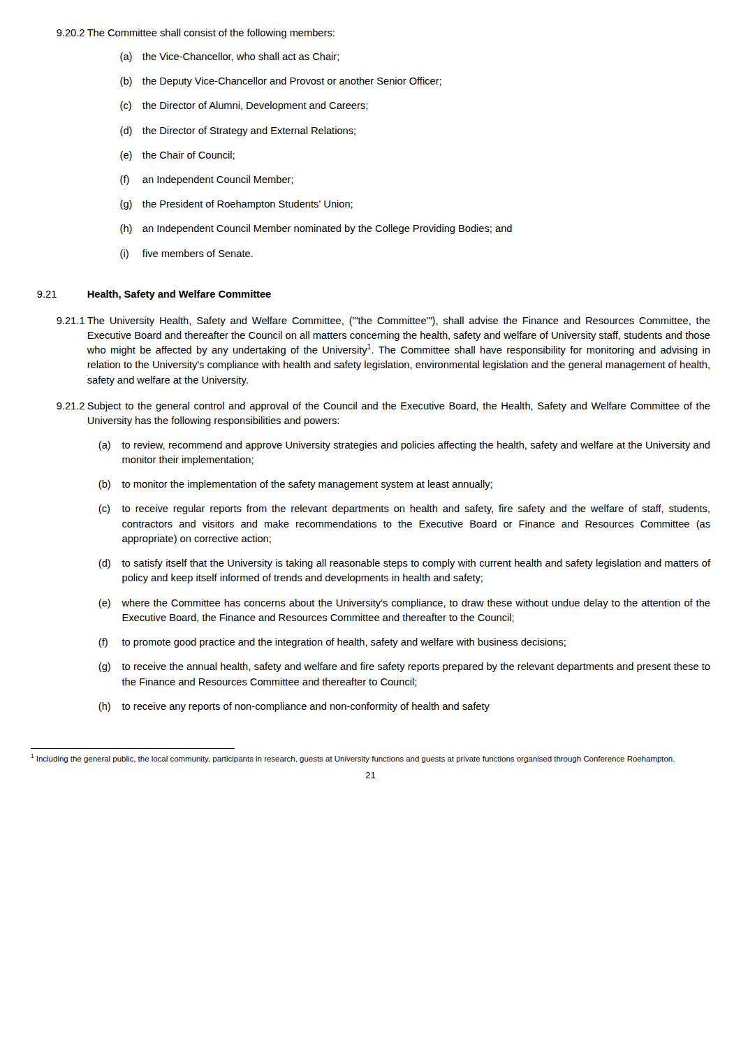9.20.2
The Committee shall consist of the following members:
(a) the Vice-Chancellor, who shall act as Chair;
(b) the Deputy Vice-Chancellor and Provost or another Senior Officer;
(c) the Director of Alumni, Development and Careers;
(d) the Director of Strategy and External Relations;
(e) the Chair of Council;
(f) an Independent Council Member;
(g) the President of Roehampton Students' Union;
(h) an Independent Council Member nominated by the College Providing Bodies; and
(i) five members of Senate.
9.21
Health, Safety and Welfare Committee
9.21.1
The University Health, Safety and Welfare Committee, ('"the Committee'"), shall advise the Finance and Resources Committee, the Executive Board and thereafter the Council on all matters concerning the health, safety and welfare of University staff, students and those who might be affected by any undertaking of the University1. The Committee shall have responsibility for monitoring and advising in relation to the University's compliance with health and safety legislation, environmental legislation and the general management of health, safety and welfare at the University.
9.21.2
Subject to the general control and approval of the Council and the Executive Board, the Health, Safety and Welfare Committee of the University has the following responsibilities and powers:
(a) to review, recommend and approve University strategies and policies affecting the health, safety and welfare at the University and monitor their implementation;
(b) to monitor the implementation of the safety management system at least annually;
(c) to receive regular reports from the relevant departments on health and safety, fire safety and the welfare of staff, students, contractors and visitors and make recommendations to the Executive Board or Finance and Resources Committee (as appropriate) on corrective action;
(d) to satisfy itself that the University is taking all reasonable steps to comply with current health and safety legislation and matters of policy and keep itself informed of trends and developments in health and safety;
(e) where the Committee has concerns about the University's compliance, to draw these without undue delay to the attention of the Executive Board, the Finance and Resources Committee and thereafter to the Council;
(f) to promote good practice and the integration of health, safety and welfare with business decisions;
(g) to receive the annual health, safety and welfare and fire safety reports prepared by the relevant departments and present these to the Finance and Resources Committee and thereafter to Council;
(h) to receive any reports of non-compliance and non-conformity of health and safety
1 Including the general public, the local community, participants in research, guests at University functions and guests at private functions organised through Conference Roehampton.
21